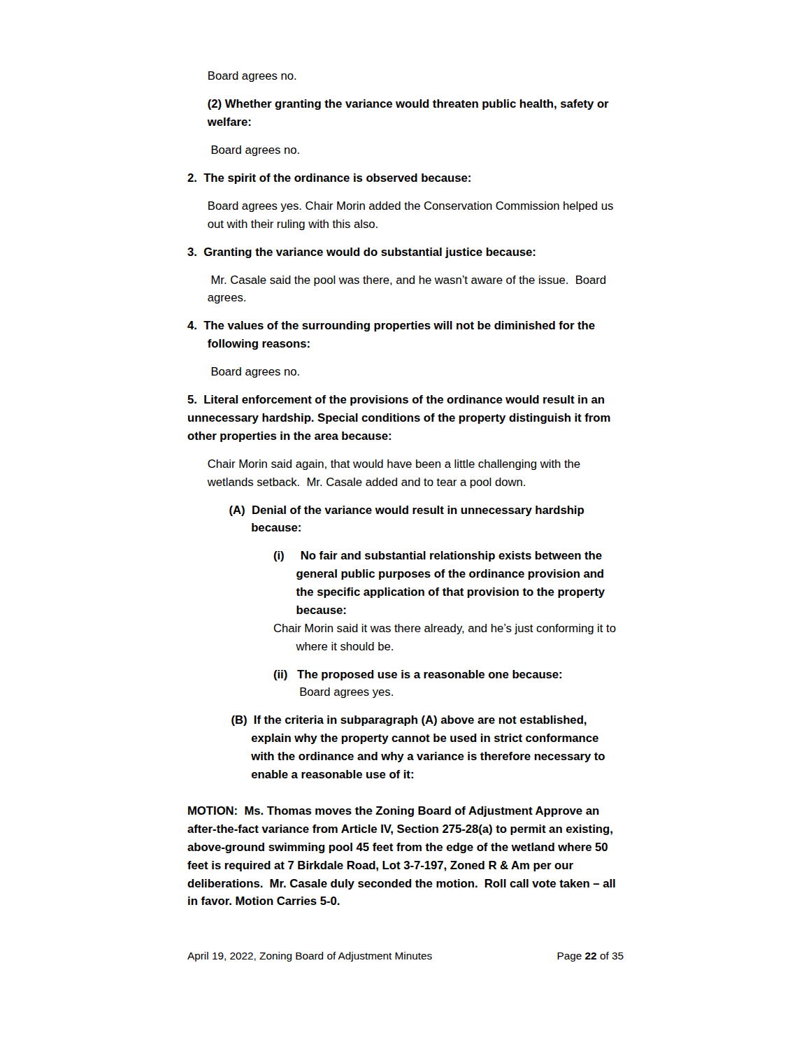Board agrees no.
(2) Whether granting the variance would threaten public health, safety or welfare:
Board agrees no.
2. The spirit of the ordinance is observed because:
Board agrees yes. Chair Morin added the Conservation Commission helped us out with their ruling with this also.
3. Granting the variance would do substantial justice because:
Mr. Casale said the pool was there, and he wasn’t aware of the issue. Board agrees.
4. The values of the surrounding properties will not be diminished for the following reasons:
Board agrees no.
5. Literal enforcement of the provisions of the ordinance would result in an unnecessary hardship. Special conditions of the property distinguish it from other properties in the area because:
Chair Morin said again, that would have been a little challenging with the wetlands setback. Mr. Casale added and to tear a pool down.
(A) Denial of the variance would result in unnecessary hardship because:
(i) No fair and substantial relationship exists between the general public purposes of the ordinance provision and the specific application of that provision to the property because:
Chair Morin said it was there already, and he’s just conforming it to where it should be.
(ii) The proposed use is a reasonable one because:
Board agrees yes.
(B) If the criteria in subparagraph (A) above are not established, explain why the property cannot be used in strict conformance with the ordinance and why a variance is therefore necessary to enable a reasonable use of it:
MOTION: Ms. Thomas moves the Zoning Board of Adjustment Approve an after-the-fact variance from Article IV, Section 275-28(a) to permit an existing, above-ground swimming pool 45 feet from the edge of the wetland where 50 feet is required at 7 Birkdale Road, Lot 3-7-197, Zoned R & Am per our deliberations. Mr. Casale duly seconded the motion. Roll call vote taken – all in favor. Motion Carries 5-0.
April 19, 2022, Zoning Board of Adjustment Minutes
Page 22 of 35